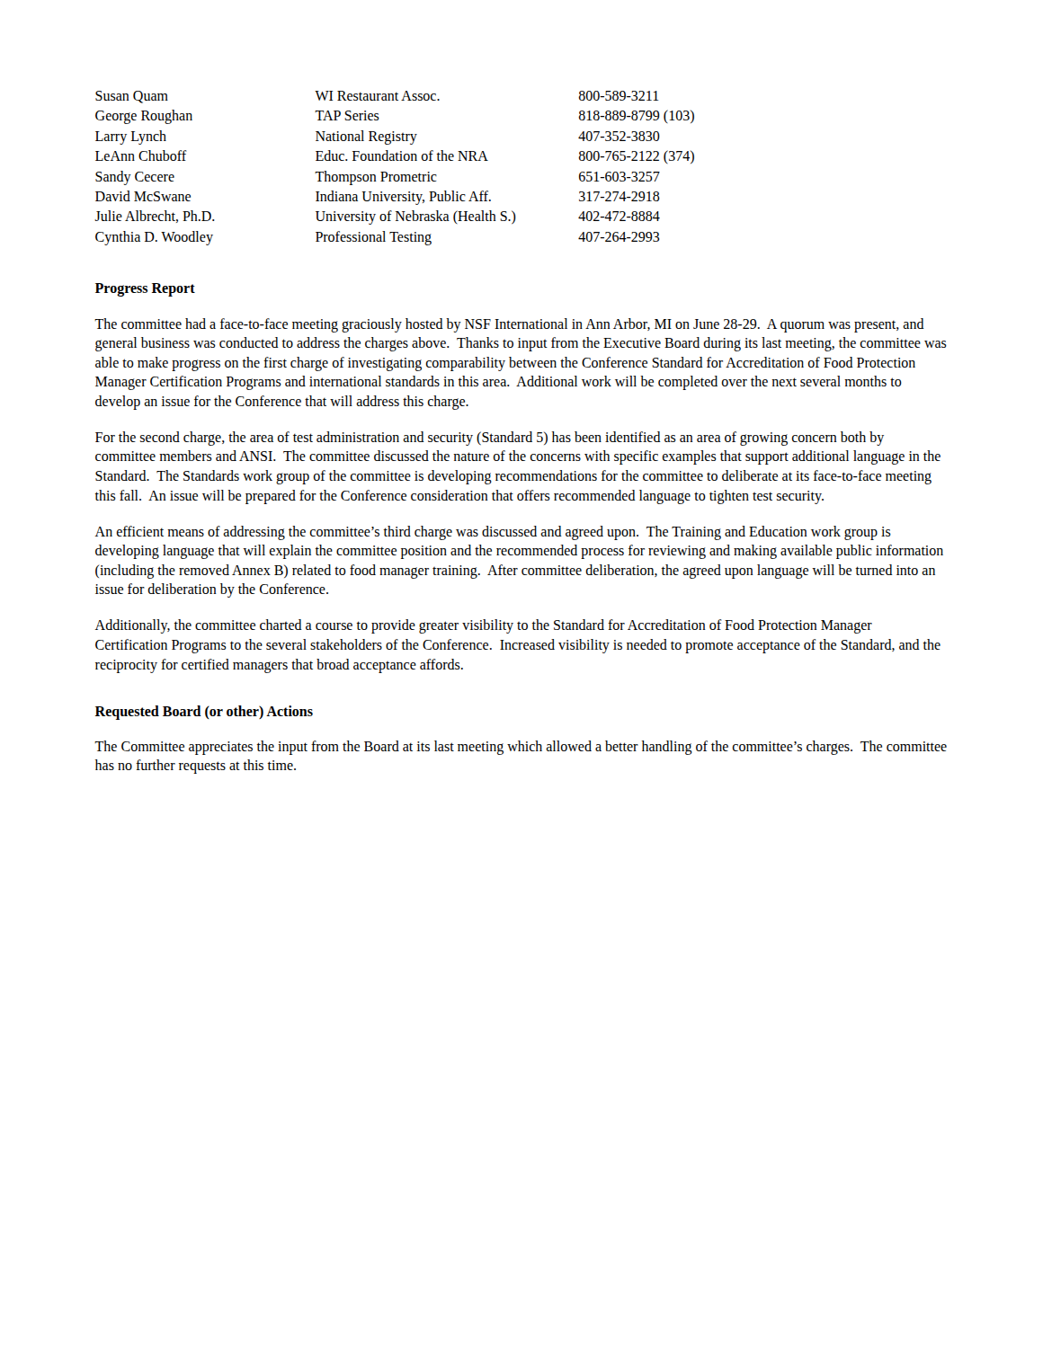| Susan Quam | WI Restaurant Assoc. | 800-589-3211 |
| George Roughan | TAP Series | 818-889-8799 (103) |
| Larry Lynch | National Registry | 407-352-3830 |
| LeAnn Chuboff | Educ. Foundation of the NRA | 800-765-2122 (374) |
| Sandy Cecere | Thompson Prometric | 651-603-3257 |
| David McSwane | Indiana University, Public Aff. | 317-274-2918 |
| Julie Albrecht, Ph.D. | University of Nebraska (Health S.) | 402-472-8884 |
| Cynthia D. Woodley | Professional Testing | 407-264-2993 |
Progress Report
The committee had a face-to-face meeting graciously hosted by NSF International in Ann Arbor, MI on June 28-29. A quorum was present, and general business was conducted to address the charges above. Thanks to input from the Executive Board during its last meeting, the committee was able to make progress on the first charge of investigating comparability between the Conference Standard for Accreditation of Food Protection Manager Certification Programs and international standards in this area. Additional work will be completed over the next several months to develop an issue for the Conference that will address this charge.
For the second charge, the area of test administration and security (Standard 5) has been identified as an area of growing concern both by committee members and ANSI. The committee discussed the nature of the concerns with specific examples that support additional language in the Standard. The Standards work group of the committee is developing recommendations for the committee to deliberate at its face-to-face meeting this fall. An issue will be prepared for the Conference consideration that offers recommended language to tighten test security.
An efficient means of addressing the committee’s third charge was discussed and agreed upon. The Training and Education work group is developing language that will explain the committee position and the recommended process for reviewing and making available public information (including the removed Annex B) related to food manager training. After committee deliberation, the agreed upon language will be turned into an issue for deliberation by the Conference.
Additionally, the committee charted a course to provide greater visibility to the Standard for Accreditation of Food Protection Manager Certification Programs to the several stakeholders of the Conference. Increased visibility is needed to promote acceptance of the Standard, and the reciprocity for certified managers that broad acceptance affords.
Requested Board (or other) Actions
The Committee appreciates the input from the Board at its last meeting which allowed a better handling of the committee’s charges. The committee has no further requests at this time.